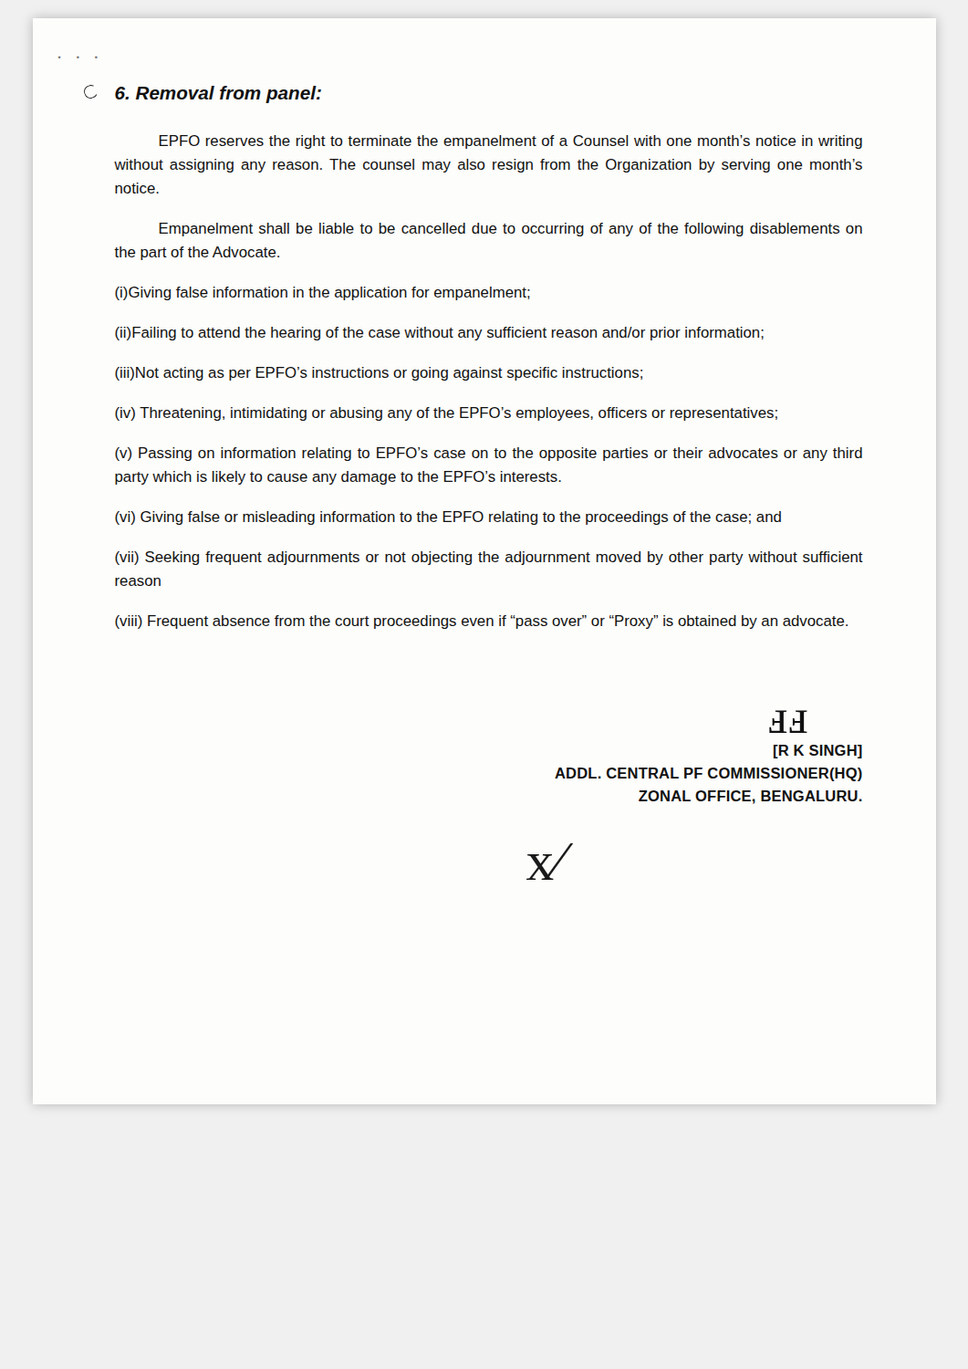• • •
6. Removal from panel:
EPFO reserves the right to terminate the empanelment of a Counsel with one month’s notice in writing without assigning any reason. The counsel may also resign from the Organization by serving one month’s notice.
Empanelment shall be liable to be cancelled due to occurring of any of the following disablements on the part of the Advocate.
(i)Giving false information in the application for empanelment;
(ii)Failing to attend the hearing of the case without any sufficient reason and/or prior information;
(iii)Not acting as per EPFO’s instructions or going against specific instructions;
(iv) Threatening, intimidating or abusing any of the EPFO’s employees, officers or representatives;
(v) Passing on information relating to EPFO’s case on to the opposite parties or their advocates or any third party which is likely to cause any damage to the EPFO’s interests.
(vi) Giving false or misleading information to the EPFO relating to the proceedings of the case; and
(vii) Seeking frequent adjournments or not objecting the adjournment moved by other party without sufficient reason
(viii) Frequent absence from the court proceedings even if “pass over” or “Proxy” is obtained by an advocate.
ⅎⅎ [R K SINGH]
ADDL. CENTRAL PF COMMISSIONER(HQ)
ZONAL OFFICE, BENGALURU.
x⁄